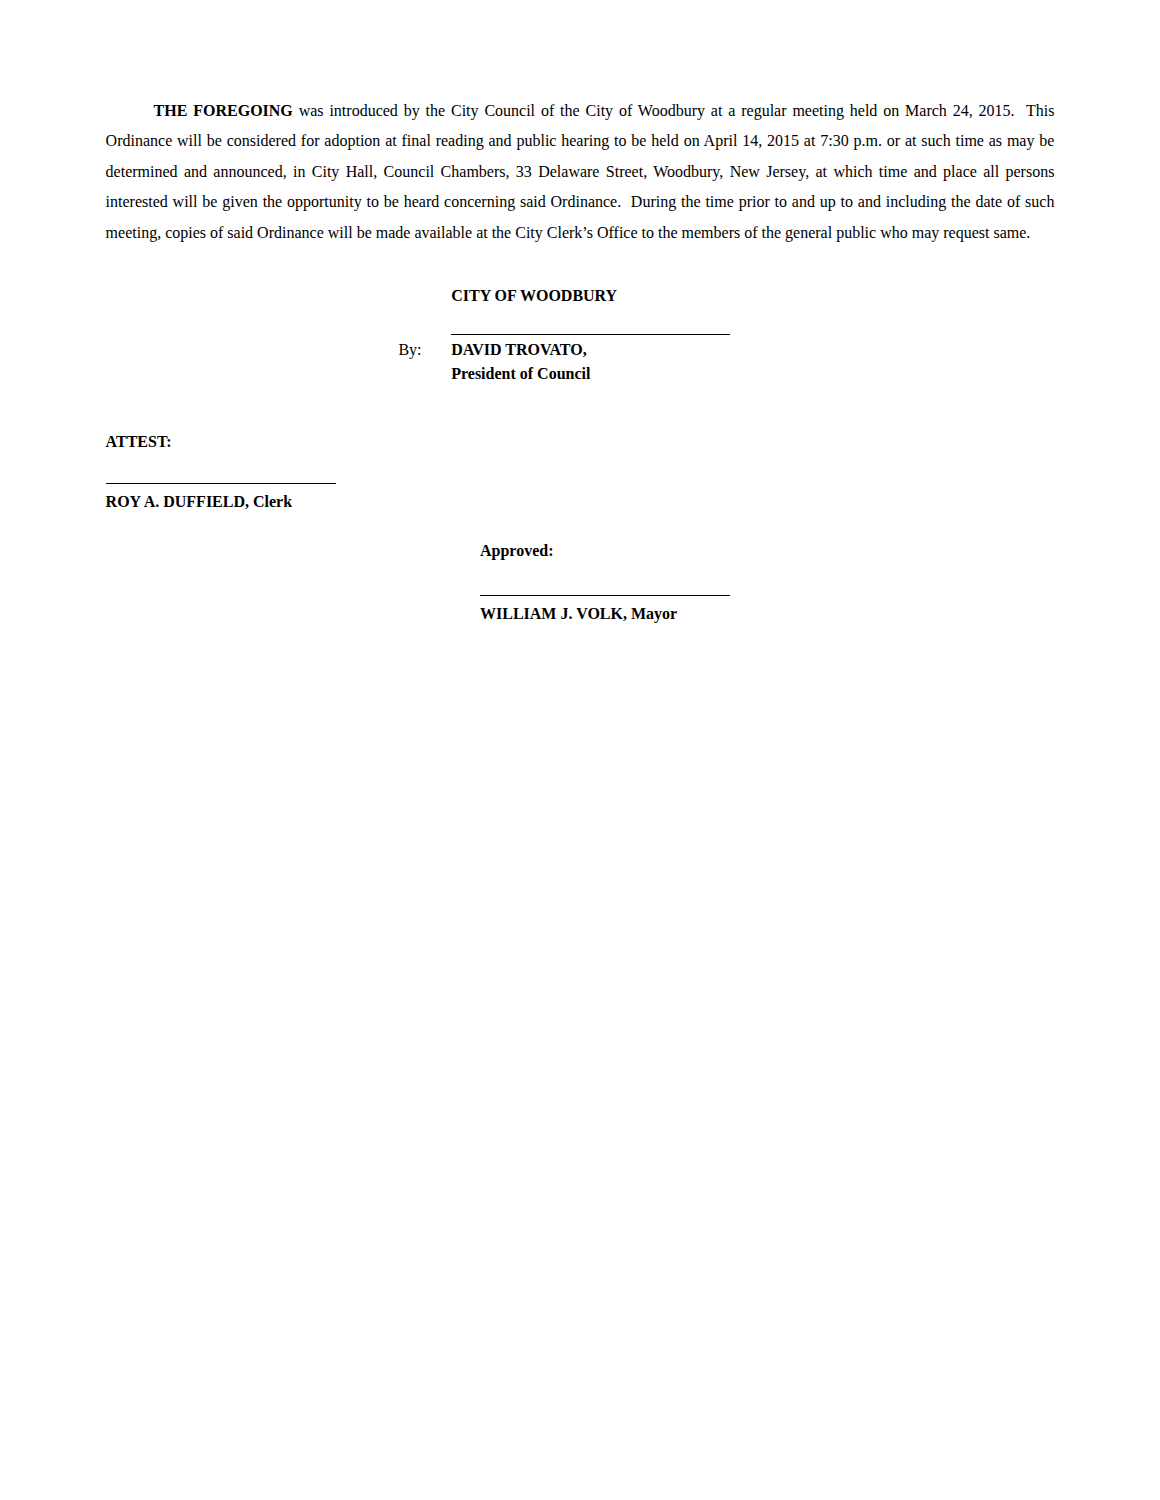THE FOREGOING was introduced by the City Council of the City of Woodbury at a regular meeting held on March 24, 2015. This Ordinance will be considered for adoption at final reading and public hearing to be held on April 14, 2015 at 7:30 p.m. or at such time as may be determined and announced, in City Hall, Council Chambers, 33 Delaware Street, Woodbury, New Jersey, at which time and place all persons interested will be given the opportunity to be heard concerning said Ordinance. During the time prior to and up to and including the date of such meeting, copies of said Ordinance will be made available at the City Clerk’s Office to the members of the general public who may request same.
CITY OF WOODBURY
By: DAVID TROVATO,
President of Council
ATTEST:
ROY A. DUFFIELD, Clerk
Approved:
WILLIAM J. VOLK, Mayor